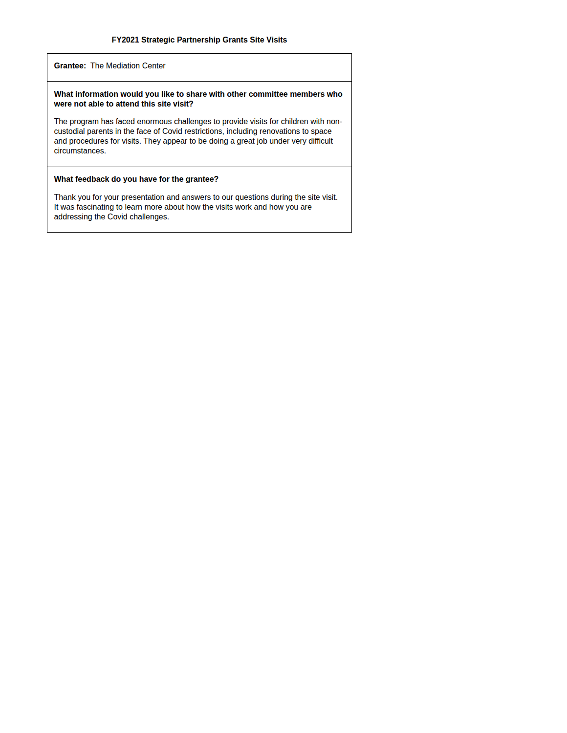FY2021 Strategic Partnership Grants Site Visits
| Grantee: The Mediation Center |
| What information would you like to share with other committee members who were not able to attend this site visit? The program has faced enormous challenges to provide visits for children with non-custodial parents in the face of Covid restrictions, including renovations to space and procedures for visits. They appear to be doing a great job under very difficult circumstances. |
| What feedback do you have for the grantee? Thank you for your presentation and answers to our questions during the site visit. It was fascinating to learn more about how the visits work and how you are addressing the Covid challenges. |